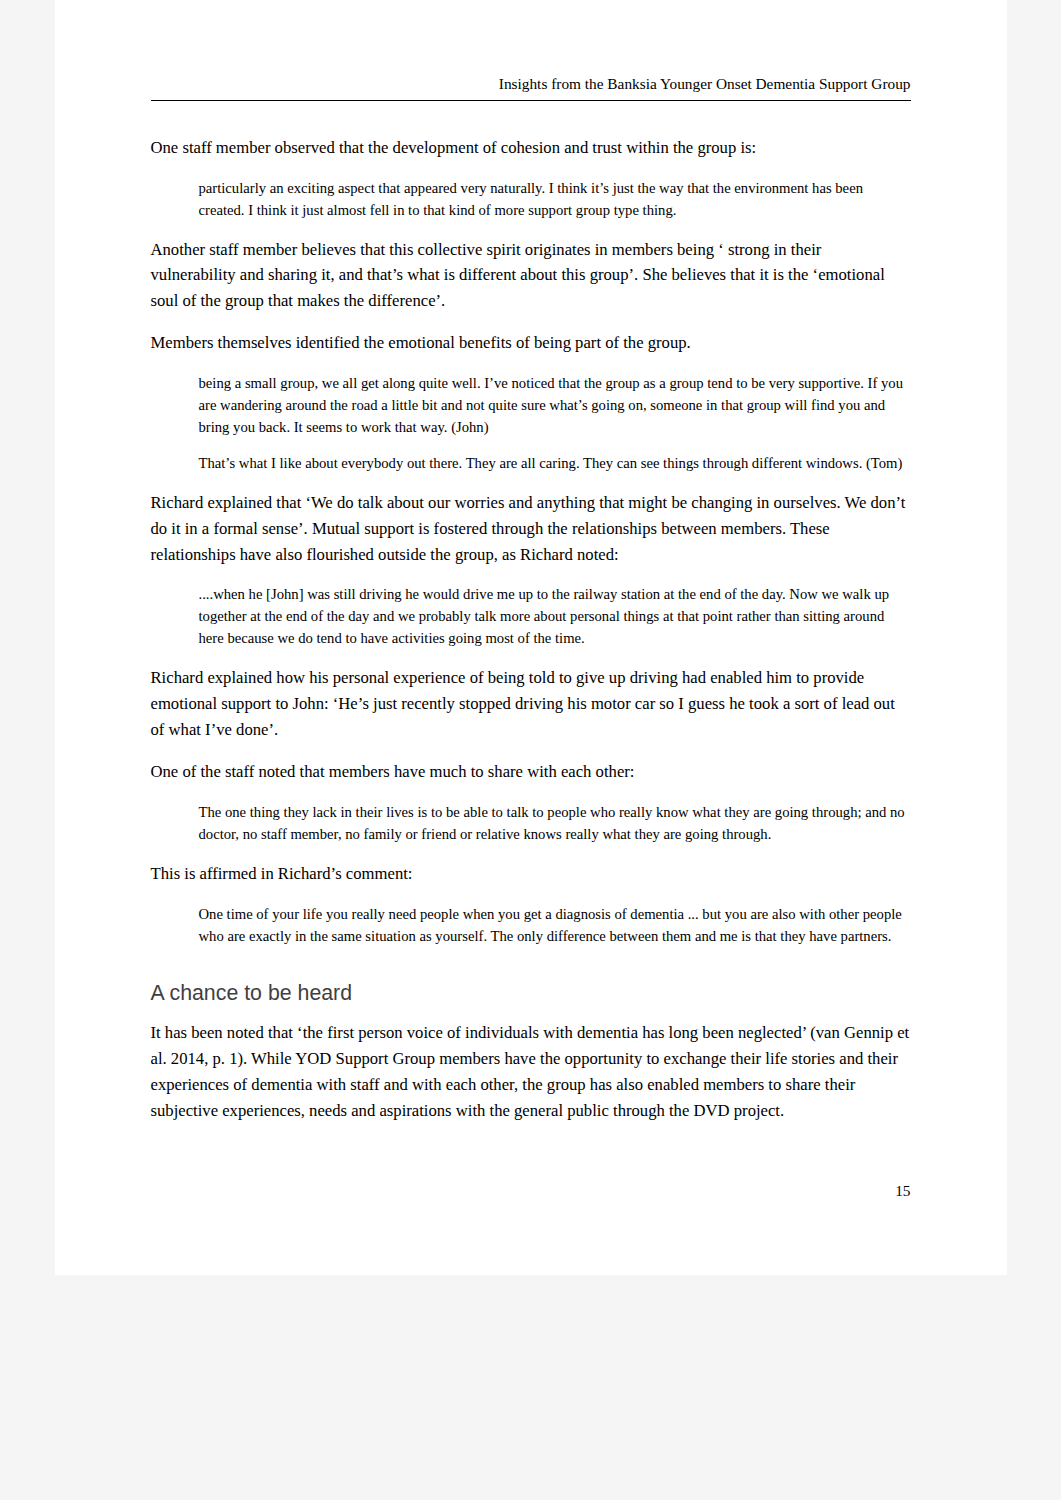Insights from the Banksia Younger Onset Dementia Support Group
One staff member observed that the development of cohesion and trust within the group is:
particularly an exciting aspect that appeared very naturally. I think it’s just the way that the environment has been created. I think it just almost fell in to that kind of more support group type thing.
Another staff member believes that this collective spirit originates in members being ‘ strong in their vulnerability and sharing it, and that’s what is different about this group’. She believes that it is the ‘emotional soul of the group that makes the difference’.
Members themselves identified the emotional benefits of being part of the group.
being a small group, we all get along quite well. I’ve noticed that the group as a group tend to be very supportive. If you are wandering around the road a little bit and not quite sure what’s going on, someone in that group will find you and bring you back. It seems to work that way. (John)
That’s what I like about everybody out there. They are all caring. They can see things through different windows. (Tom)
Richard explained that ‘We do talk about our worries and anything that might be changing in ourselves. We don’t do it in a formal sense’. Mutual support is fostered through the relationships between members. These relationships have also flourished outside the group, as Richard noted:
....when he [John] was still driving he would drive me up to the railway station at the end of the day. Now we walk up together at the end of the day and we probably talk more about personal things at that point rather than sitting around here because we do tend to have activities going most of the time.
Richard explained how his personal experience of being told to give up driving had enabled him to provide emotional support to John: ‘He’s just recently stopped driving his motor car so I guess he took a sort of lead out of what I’ve done’.
One of the staff noted that members have much to share with each other:
The one thing they lack in their lives is to be able to talk to people who really know what they are going through; and no doctor, no staff member, no family or friend or relative knows really what they are going through.
This is affirmed in Richard’s comment:
One time of your life you really need people when you get a diagnosis of dementia ... but you are also with other people who are exactly in the same situation as yourself. The only difference between them and me is that they have partners.
A chance to be heard
It has been noted that ‘the first person voice of individuals with dementia has long been neglected’ (van Gennip et al. 2014, p. 1). While YOD Support Group members have the opportunity to exchange their life stories and their experiences of dementia with staff and with each other, the group has also enabled members to share their subjective experiences, needs and aspirations with the general public through the DVD project.
15